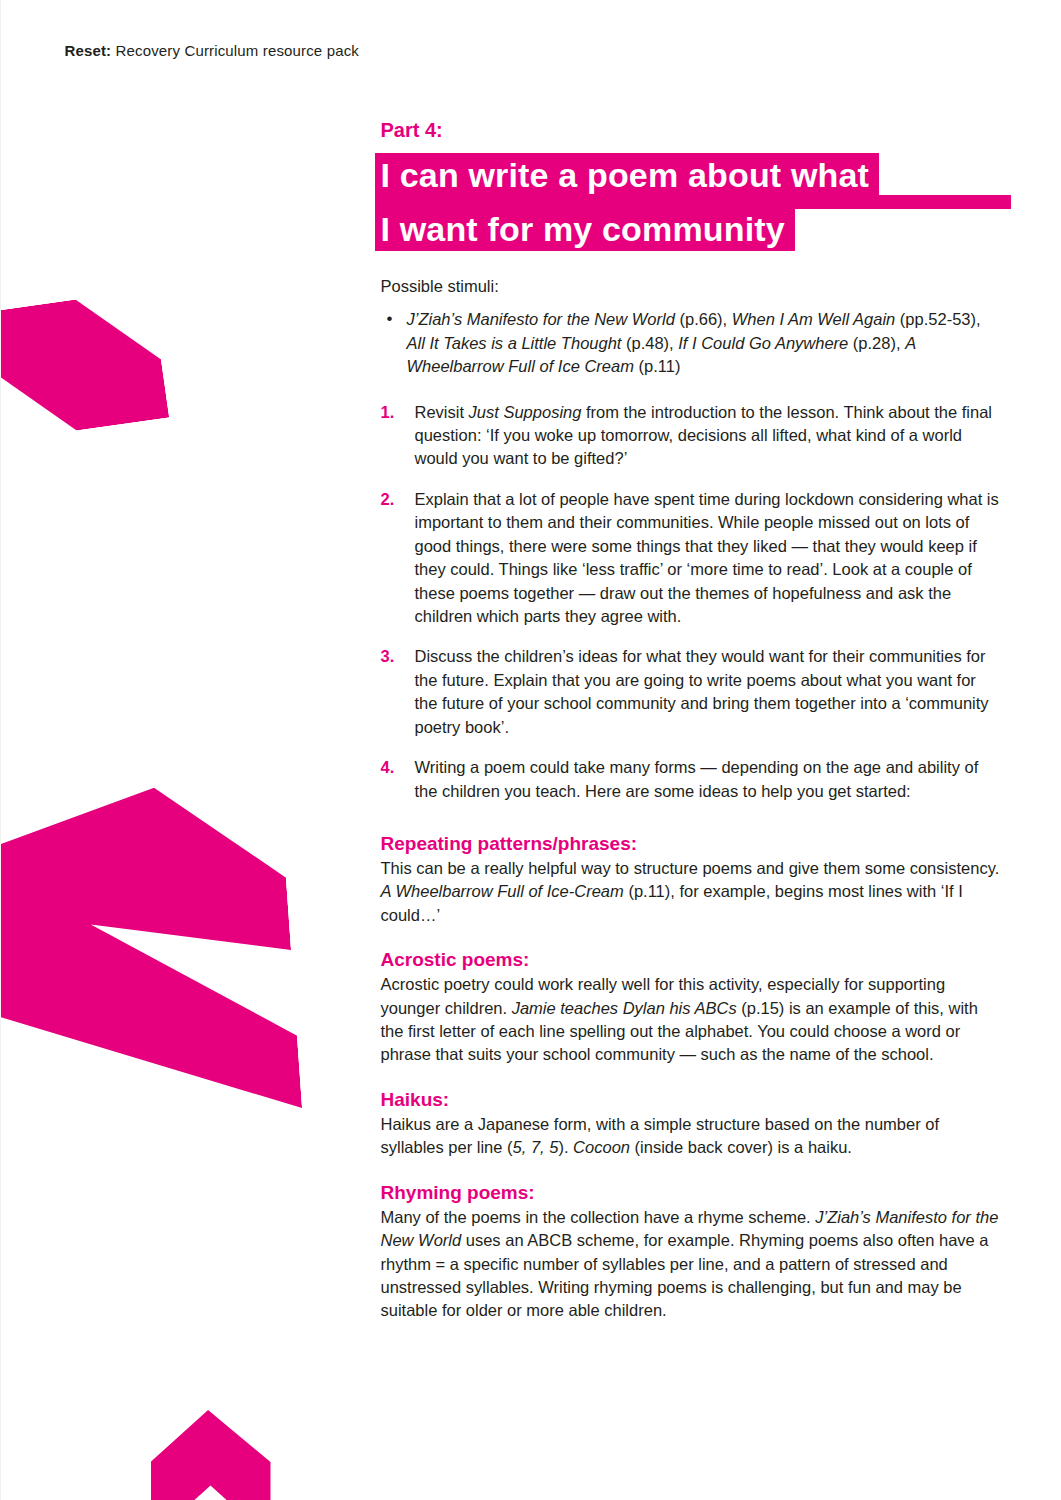Reset: Recovery Curriculum resource pack
Part 4:
I can write a poem about what I want for my community
Possible stimuli:
J’Ziah’s Manifesto for the New World (p.66), When I Am Well Again (pp.52-53), All It Takes is a Little Thought (p.48), If I Could Go Anywhere (p.28), A Wheelbarrow Full of Ice Cream (p.11)
Revisit Just Supposing from the introduction to the lesson. Think about the final question: ‘If you woke up tomorrow, decisions all lifted, what kind of a world would you want to be gifted?’
Explain that a lot of people have spent time during lockdown considering what is important to them and their communities. While people missed out on lots of good things, there were some things that they liked — that they would keep if they could. Things like ‘less traffic’ or ‘more time to read’. Look at a couple of these poems together — draw out the themes of hopefulness and ask the children which parts they agree with.
Discuss the children’s ideas for what they would want for their communities for the future. Explain that you are going to write poems about what you want for the future of your school community and bring them together into a ‘community poetry book’.
Writing a poem could take many forms — depending on the age and ability of the children you teach. Here are some ideas to help you get started:
Repeating patterns/phrases:
This can be a really helpful way to structure poems and give them some consistency. A Wheelbarrow Full of Ice-Cream (p.11), for example, begins most lines with ‘If I could…’
Acrostic poems:
Acrostic poetry could work really well for this activity, especially for supporting younger children. Jamie teaches Dylan his ABCs (p.15) is an example of this, with the first letter of each line spelling out the alphabet. You could choose a word or phrase that suits your school community — such as the name of the school.
Haikus:
Haikus are a Japanese form, with a simple structure based on the number of syllables per line (5, 7, 5). Cocoon (inside back cover) is a haiku.
Rhyming poems:
Many of the poems in the collection have a rhyme scheme. J’Ziah’s Manifesto for the New World uses an ABCB scheme, for example. Rhyming poems also often have a rhythm = a specific number of syllables per line, and a pattern of stressed and unstressed syllables. Writing rhyming poems is challenging, but fun and may be suitable for older or more able children.